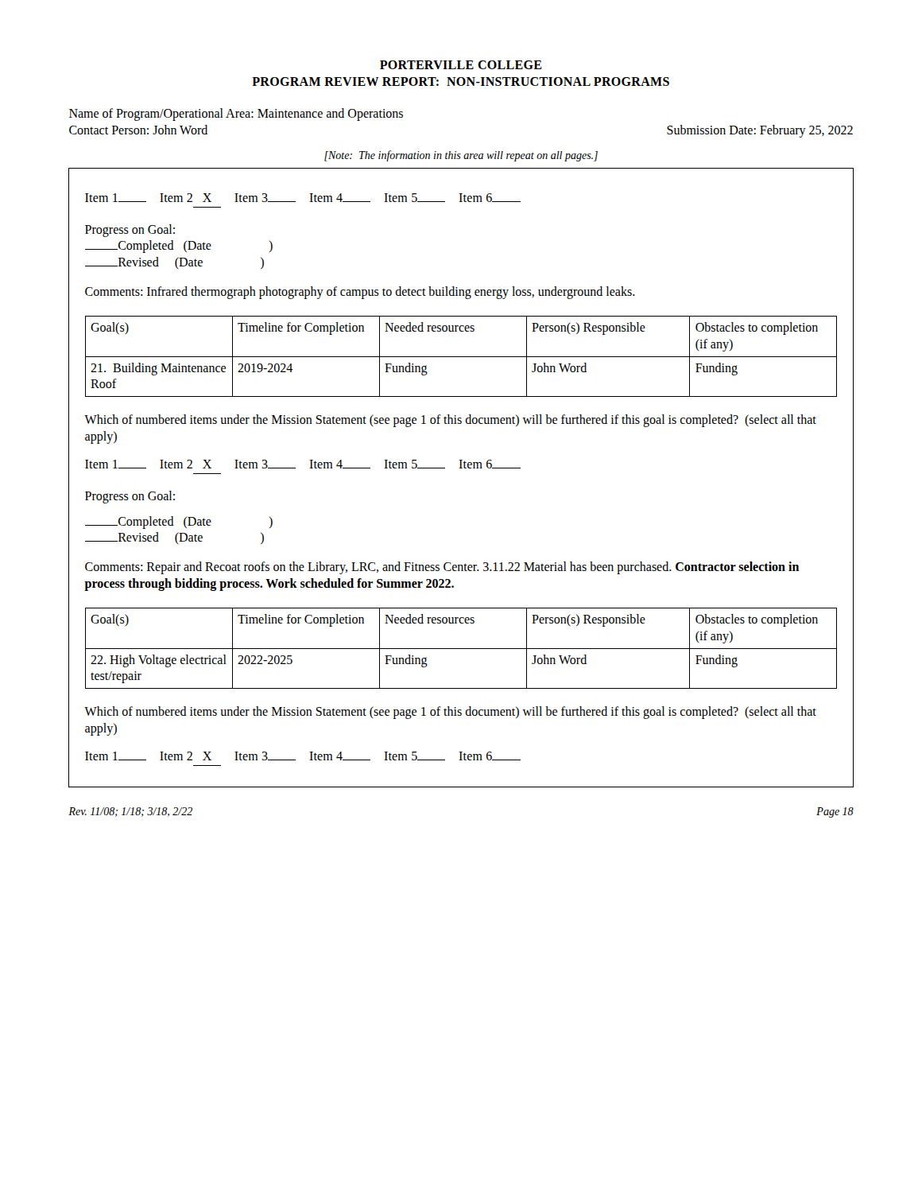PORTERVILLE COLLEGE
PROGRAM REVIEW REPORT: NON-INSTRUCTIONAL PROGRAMS
Name of Program/Operational Area: Maintenance and Operations
Contact Person: John Word Submission Date: February 25, 2022
[Note: The information in this area will repeat on all pages.]
Item 1 Item 2X Item 3 Item 4 Item 5 Item 6
Progress on Goal:
Completed (Date )
Revised (Date )
Comments: Infrared thermograph photography of campus to detect building energy loss, underground leaks.
| Goal(s) | Timeline for Completion | Needed resources | Person(s) Responsible | Obstacles to completion (if any) |
| --- | --- | --- | --- | --- |
| 21. Building Maintenance Roof | 2019-2024 | Funding | John Word | Funding |
Which of numbered items under the Mission Statement (see page 1 of this document) will be furthered if this goal is completed? (select all that apply)
Item 1 Item 2X Item 3 Item 4 Item 5 Item 6
Progress on Goal:
Completed (Date )
Revised (Date )
Comments: Repair and Recoat roofs on the Library, LRC, and Fitness Center. 3.11.22 Material has been purchased. Contractor selection in process through bidding process. Work scheduled for Summer 2022.
| Goal(s) | Timeline for Completion | Needed resources | Person(s) Responsible | Obstacles to completion (if any) |
| --- | --- | --- | --- | --- |
| 22. High Voltage electrical test/repair | 2022-2025 | Funding | John Word | Funding |
Which of numbered items under the Mission Statement (see page 1 of this document) will be furthered if this goal is completed? (select all that apply)
Item 1 Item 2X Item 3 Item 4 Item 5 Item 6
Rev. 11/08; 1/18; 3/18, 2/22 Page 18